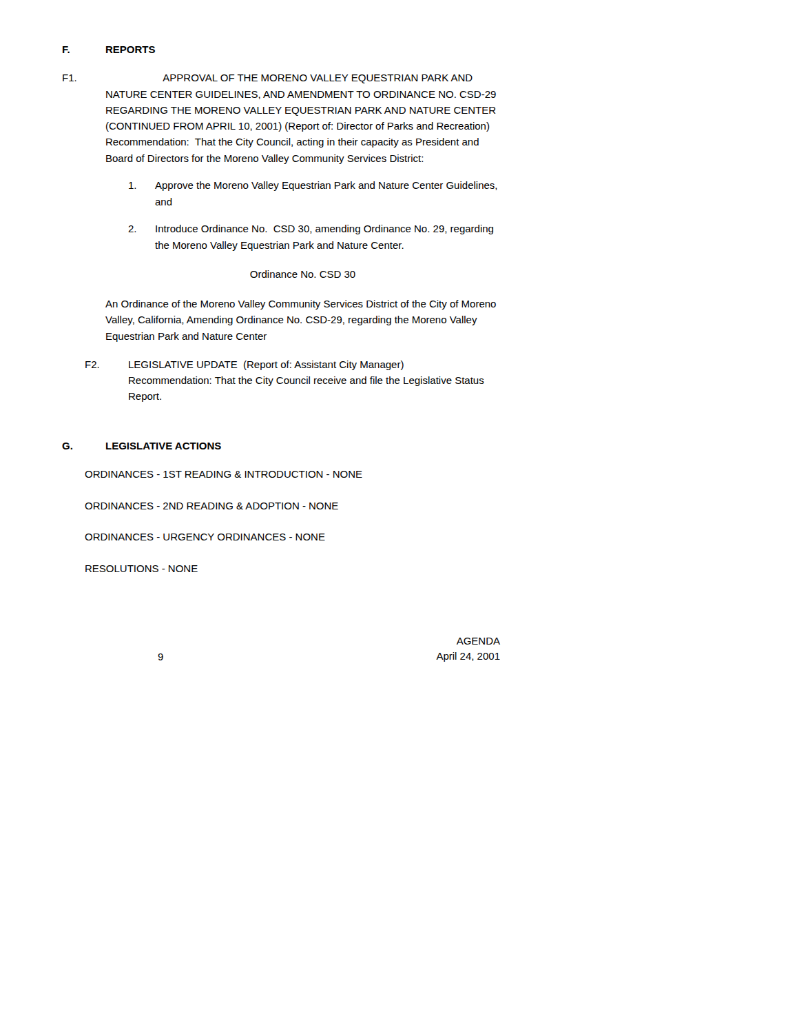F. REPORTS
F1.
APPROVAL OF THE MORENO VALLEY EQUESTRIAN PARK AND NATURE CENTER GUIDELINES, AND AMENDMENT TO ORDINANCE NO. CSD-29 REGARDING THE MORENO VALLEY EQUESTRIAN PARK AND NATURE CENTER (CONTINUED FROM APRIL 10, 2001) (Report of: Director of Parks and Recreation)
Recommendation: That the City Council, acting in their capacity as President and Board of Directors for the Moreno Valley Community Services District:
1. Approve the Moreno Valley Equestrian Park and Nature Center Guidelines, and
2. Introduce Ordinance No. CSD 30, amending Ordinance No. 29, regarding the Moreno Valley Equestrian Park and Nature Center.
Ordinance No. CSD 30
An Ordinance of the Moreno Valley Community Services District of the City of Moreno Valley, California, Amending Ordinance No. CSD-29, regarding the Moreno Valley Equestrian Park and Nature Center
F2.
LEGISLATIVE UPDATE (Report of: Assistant City Manager)
Recommendation: That the City Council receive and file the Legislative Status Report.
G. LEGISLATIVE ACTIONS
ORDINANCES - 1ST READING & INTRODUCTION - NONE
ORDINANCES - 2ND READING & ADOPTION - NONE
ORDINANCES - URGENCY ORDINANCES - NONE
RESOLUTIONS - NONE
9
AGENDA
April 24, 2001